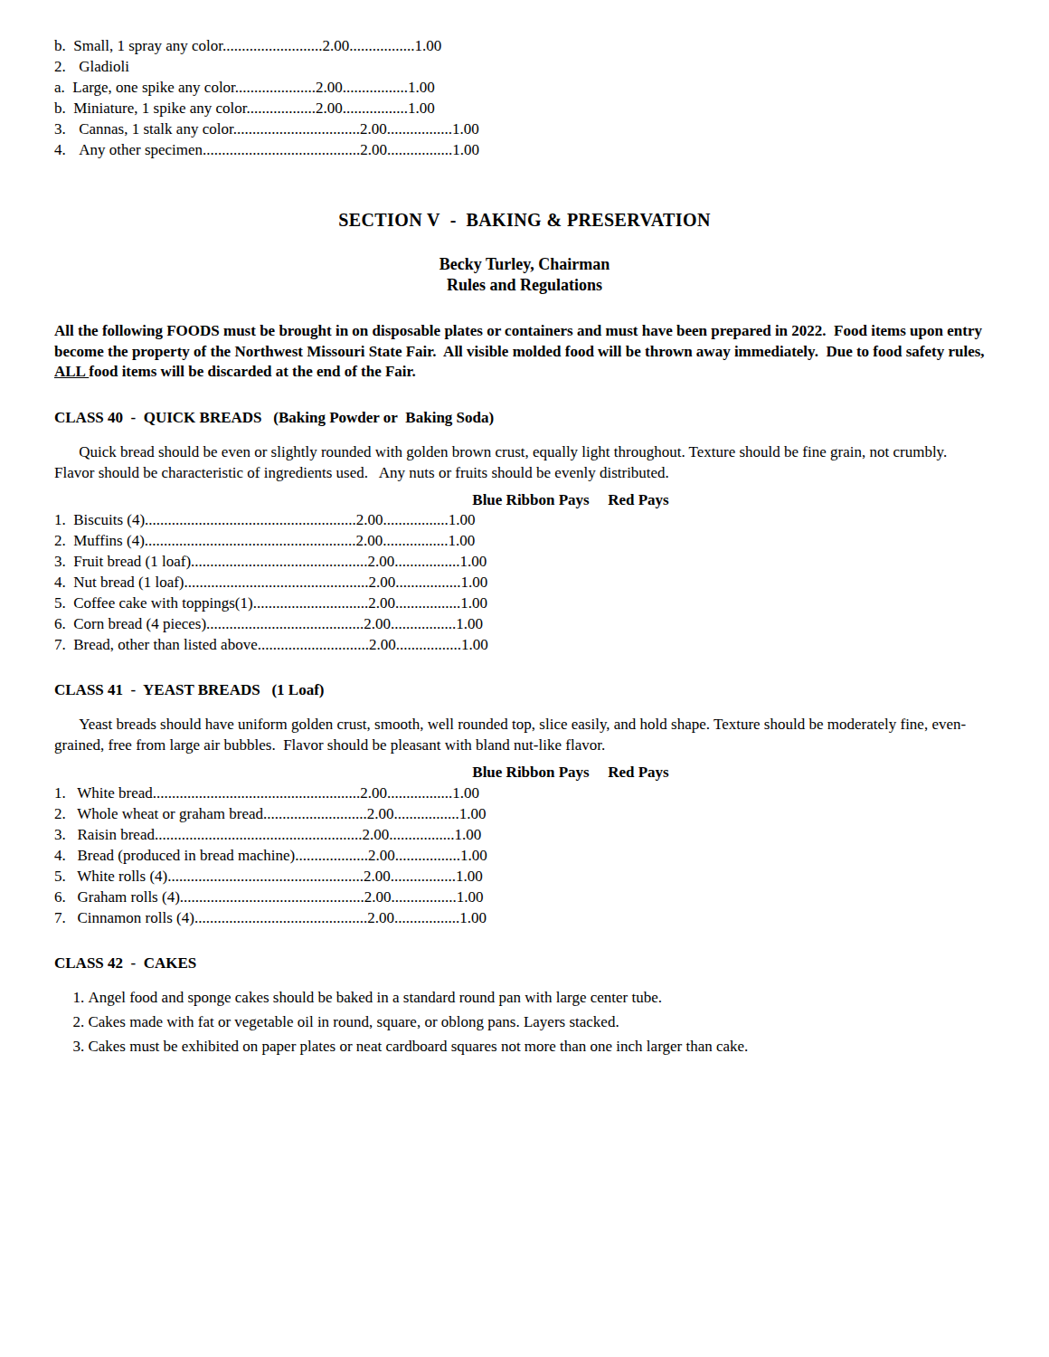b. Small, 1 spray any color.......................... 2.00................. 1.00
2. Gladioli
a. Large, one spike any color..................... 2.00................. 1.00
b. Miniature, 1 spike any color.................. 2.00................. 1.00
3. Cannas, 1 stalk any color................................. 2.00................. 1.00
4. Any other specimen......................................... 2.00................. 1.00
SECTION V - BAKING & PRESERVATION
Becky Turley, Chairman
Rules and Regulations
All the following FOODS must be brought in on disposable plates or containers and must have been prepared in 2022. Food items upon entry become the property of the Northwest Missouri State Fair. All visible molded food will be thrown away immediately. Due to food safety rules, ALL food items will be discarded at the end of the Fair.
CLASS 40 - QUICK BREADS (Baking Powder or Baking Soda)
Quick bread should be even or slightly rounded with golden brown crust, equally light throughout. Texture should be fine grain, not crumbly. Flavor should be characteristic of ingredients used. Any nuts or fruits should be evenly distributed.
Blue Ribbon Pays Red Pays
1. Biscuits (4)....................................................... 2.00................. 1.00
2. Muffins (4)....................................................... 2.00................. 1.00
3. Fruit bread (1 loaf).............................................. 2.00................. 1.00
4. Nut bread (1 loaf)................................................ 2.00................. 1.00
5. Coffee cake with toppings(1).............................. 2.00................. 1.00
6. Corn bread (4 pieces)......................................... 2.00................. 1.00
7. Bread, other than listed above............................. 2.00................. 1.00
CLASS 41 - YEAST BREADS (1 Loaf)
Yeast breads should have uniform golden crust, smooth, well rounded top, slice easily, and hold shape. Texture should be moderately fine, even-grained, free from large air bubbles. Flavor should be pleasant with bland nut-like flavor.
Blue Ribbon Pays Red Pays
1. White bread...................................................... 2.00................. 1.00
2. Whole wheat or graham bread........................... 2.00................. 1.00
3. Raisin bread...................................................... 2.00................. 1.00
4. Bread (produced in bread machine)................... 2.00................. 1.00
5. White rolls (4)................................................... 2.00................. 1.00
6. Graham rolls (4)................................................ 2.00................. 1.00
7. Cinnamon rolls (4)............................................. 2.00................. 1.00
CLASS 42 - CAKES
Angel food and sponge cakes should be baked in a standard round pan with large center tube.
Cakes made with fat or vegetable oil in round, square, or oblong pans. Layers stacked.
Cakes must be exhibited on paper plates or neat cardboard squares not more than one inch larger than cake.